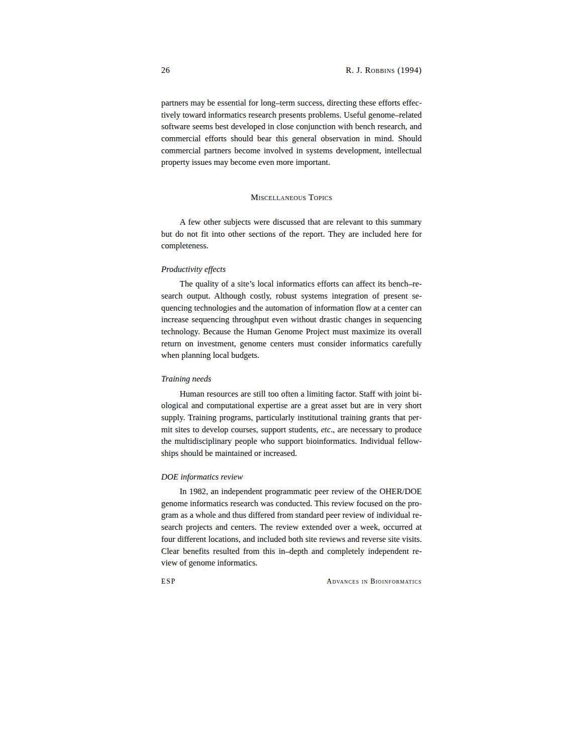26 R. J. Robbins (1994)
partners may be essential for long–term success, directing these efforts effectively toward informatics research presents problems. Useful genome–related software seems best developed in close conjunction with bench research, and commercial efforts should bear this general observation in mind. Should commercial partners become involved in systems development, intellectual property issues may become even more important.
Miscellaneous Topics
A few other subjects were discussed that are relevant to this summary but do not fit into other sections of the report. They are included here for completeness.
Productivity effects
The quality of a site’s local informatics efforts can affect its bench–research output. Although costly, robust systems integration of present sequencing technologies and the automation of information flow at a center can increase sequencing throughput even without drastic changes in sequencing technology. Because the Human Genome Project must maximize its overall return on investment, genome centers must consider informatics carefully when planning local budgets.
Training needs
Human resources are still too often a limiting factor. Staff with joint biological and computational expertise are a great asset but are in very short supply. Training programs, particularly institutional training grants that permit sites to develop courses, support students, etc., are necessary to produce the multidisciplinary people who support bioinformatics. Individual fellowships should be maintained or increased.
DOE informatics review
In 1982, an independent programmatic peer review of the OHER/DOE genome informatics research was conducted. This review focused on the program as a whole and thus differed from standard peer review of individual research projects and centers. The review extended over a week, occurred at four different locations, and included both site reviews and reverse site visits. Clear benefits resulted from this in–depth and completely independent review of genome informatics.
ESP Advances in Bioinformatics